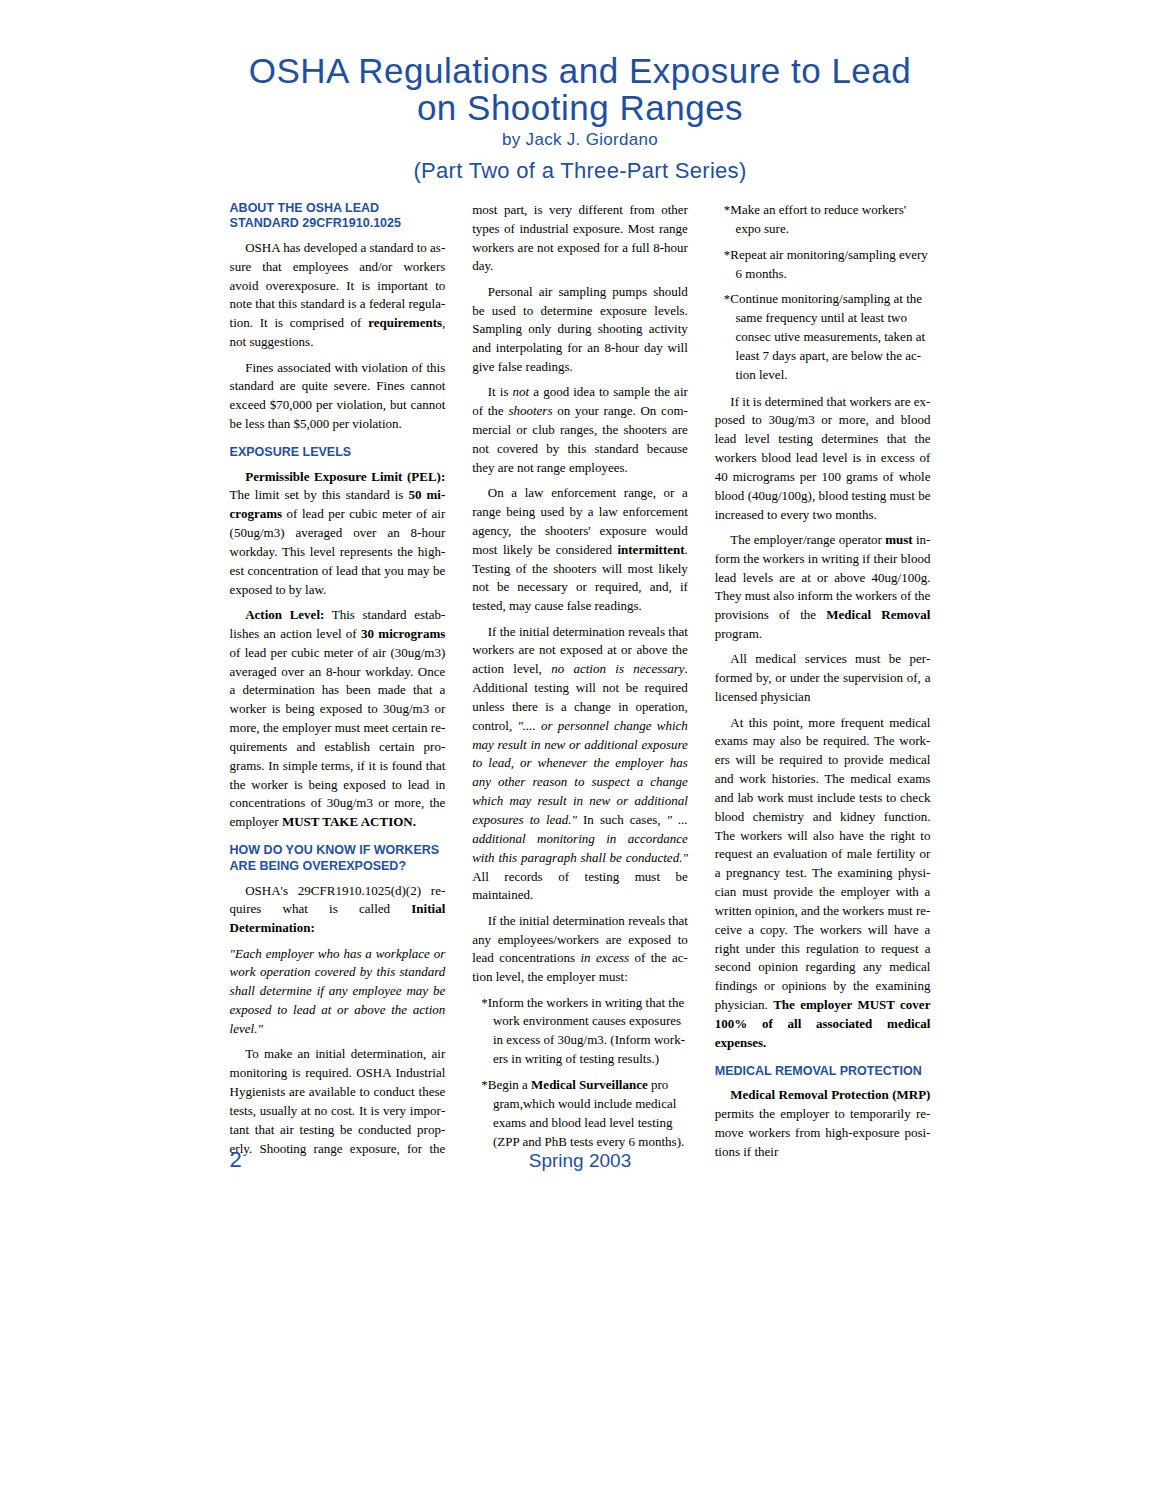OSHA Regulations and Exposure to Lead on Shooting Ranges
by Jack J. Giordano
(Part Two of a Three-Part Series)
About the OSHA Lead Standard 29CFR1910.1025
OSHA has developed a standard to assure that employees and/or workers avoid overexposure. It is important to note that this standard is a federal regulation. It is comprised of requirements, not suggestions.
Fines associated with violation of this standard are quite severe. Fines cannot exceed $70,000 per violation, but cannot be less than $5,000 per violation.
Exposure Levels
Permissible Exposure Limit (PEL): The limit set by this standard is 50 micrograms of lead per cubic meter of air (50ug/m3) averaged over an 8-hour workday. This level represents the highest concentration of lead that you may be exposed to by law.
Action Level: This standard establishes an action level of 30 micrograms of lead per cubic meter of air (30ug/m3) averaged over an 8-hour workday. Once a determination has been made that a worker is being exposed to 30ug/m3 or more, the employer must meet certain requirements and establish certain programs. In simple terms, if it is found that the worker is being exposed to lead in concentrations of 30ug/m3 or more, the employer MUST TAKE ACTION.
How do you know if workers are being overexposed?
OSHA's 29CFR1910.1025(d)(2) requires what is called Initial Determination:
"Each employer who has a workplace or work operation covered by this standard shall determine if any employee may be exposed to lead at or above the action level."
To make an initial determination, air monitoring is required. OSHA Industrial Hygienists are available to conduct these tests, usually at no cost. It is very important that air testing be conducted properly. Shooting range exposure, for the most part, is very different from other types of industrial exposure. Most range workers are not exposed for a full 8-hour day.
Personal air sampling pumps should be used to determine exposure levels. Sampling only during shooting activity and interpolating for an 8-hour day will give false readings.
It is not a good idea to sample the air of the shooters on your range. On commercial or club ranges, the shooters are not covered by this standard because they are not range employees.
On a law enforcement range, or a range being used by a law enforcement agency, the shooters' exposure would most likely be considered intermittent. Testing of the shooters will most likely not be necessary or required, and, if tested, may cause false readings.
If the initial determination reveals that workers are not exposed at or above the action level, no action is necessary. Additional testing will not be required unless there is a change in operation, control, ".... or personnel change which may result in new or additional exposure to lead, or whenever the employer has any other reason to suspect a change which may result in new or additional exposures to lead." In such cases, " ... additional monitoring in accordance with this paragraph shall be conducted." All records of testing must be maintained.
If the initial determination reveals that any employees/workers are exposed to lead concentrations in excess of the action level, the employer must:
*Inform the workers in writing that the work environment causes exposures in excess of 30ug/m3. (Inform workers in writing of testing results.)
*Begin a Medical Surveillance pro gram,which would include medical exams and blood lead level testing (ZPP and PhB tests every 6 months).
*Make an effort to reduce workers' expo sure.
*Repeat air monitoring/sampling every 6 months.
*Continue monitoring/sampling at the same frequency until at least two consec utive measurements, taken at least 7 days apart, are below the action level.
If it is determined that workers are exposed to 30ug/m3 or more, and blood lead level testing determines that the workers blood lead level is in excess of 40 micrograms per 100 grams of whole blood (40ug/100g), blood testing must be increased to every two months.
The employer/range operator must inform the workers in writing if their blood lead levels are at or above 40ug/100g. They must also inform the workers of the provisions of the Medical Removal program.
All medical services must be performed by, or under the supervision of, a licensed physician
At this point, more frequent medical exams may also be required. The workers will be required to provide medical and work histories. The medical exams and lab work must include tests to check blood chemistry and kidney function. The workers will also have the right to request an evaluation of male fertility or a pregnancy test. The examining physician must provide the employer with a written opinion, and the workers must receive a copy. The workers will have a right under this regulation to request a second opinion regarding any medical findings or opinions by the examining physician. The employer MUST cover 100% of all associated medical expenses.
Medical Removal Protection
Medical Removal Protection (MRP) permits the employer to temporarily remove workers from high-exposure positions if their
2
Spring 2003